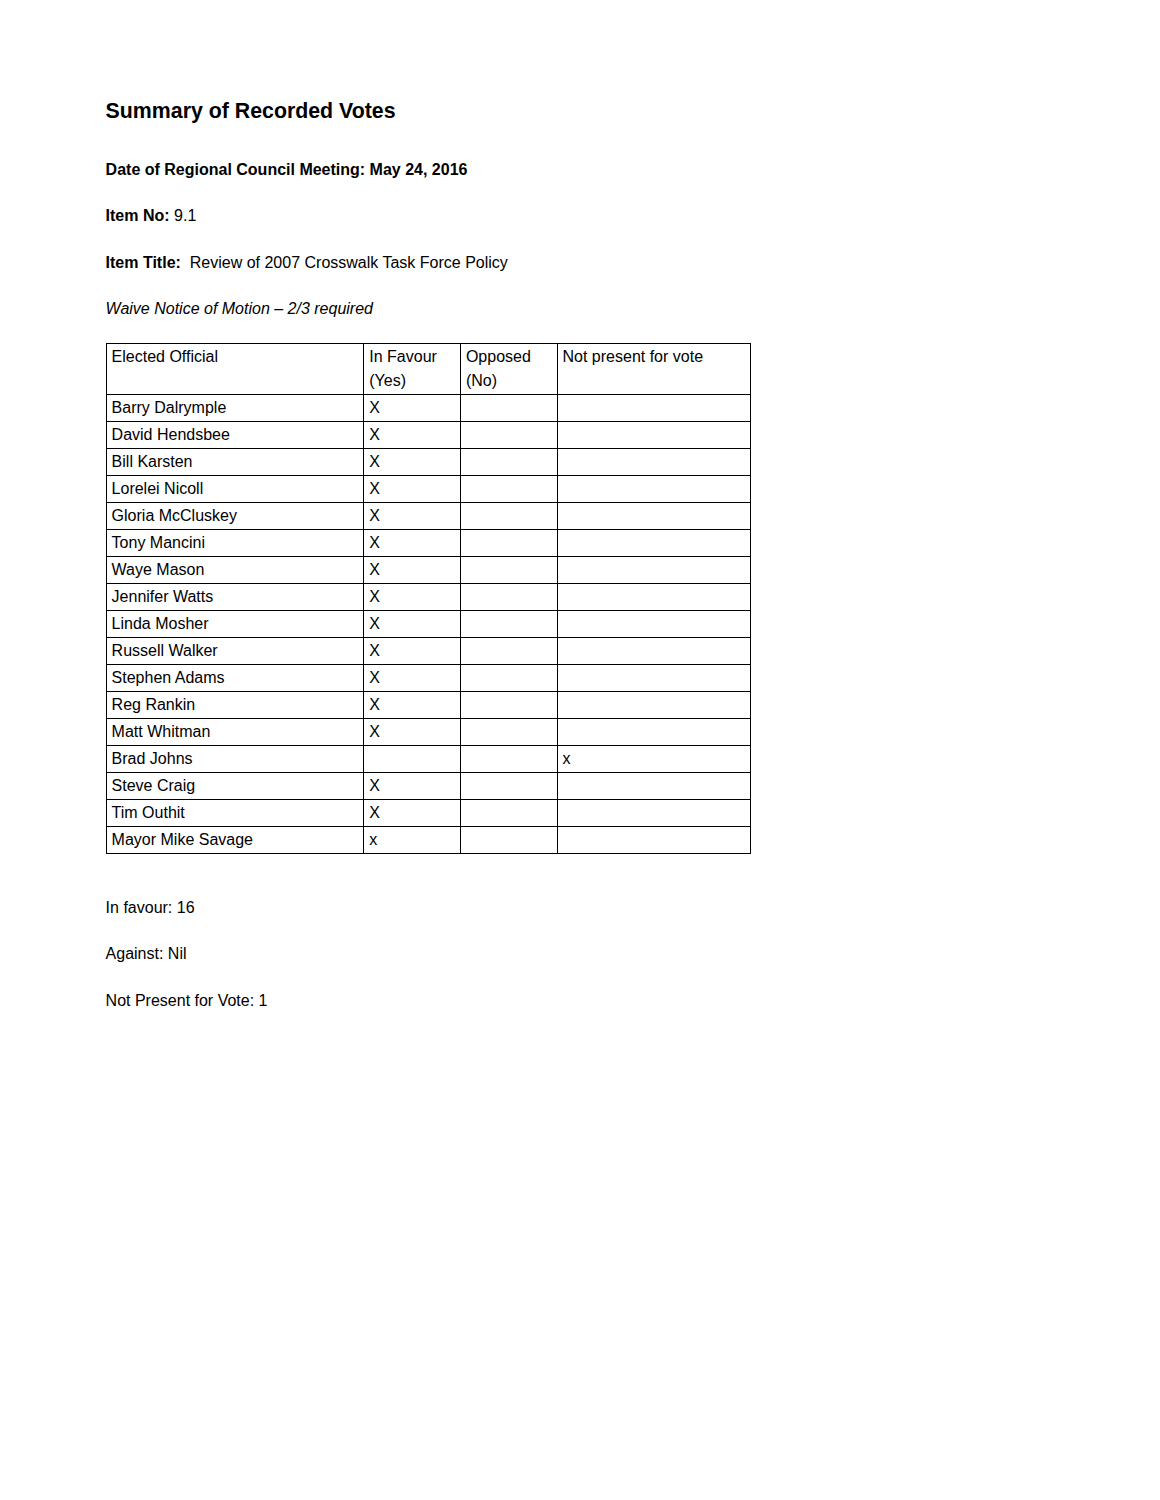Summary of Recorded Votes
Date of Regional Council Meeting: May 24, 2016
Item No: 9.1
Item Title: Review of 2007 Crosswalk Task Force Policy
Waive Notice of Motion – 2/3 required
| Elected Official | In Favour (Yes) | Opposed (No) | Not present for vote |
| --- | --- | --- | --- |
| Barry Dalrymple | X | | |
| David Hendsbee | X | | |
| Bill Karsten | X | | |
| Lorelei Nicoll | X | | |
| Gloria McCluskey | X | | |
| Tony Mancini | X | | |
| Waye Mason | X | | |
| Jennifer Watts | X | | |
| Linda Mosher | X | | |
| Russell Walker | X | | |
| Stephen Adams | X | | |
| Reg Rankin | X | | |
| Matt Whitman | X | | |
| Brad Johns | | | x |
| Steve Craig | X | | |
| Tim Outhit | X | | |
| Mayor Mike Savage | x | | |
In favour: 16
Against: Nil
Not Present for Vote: 1